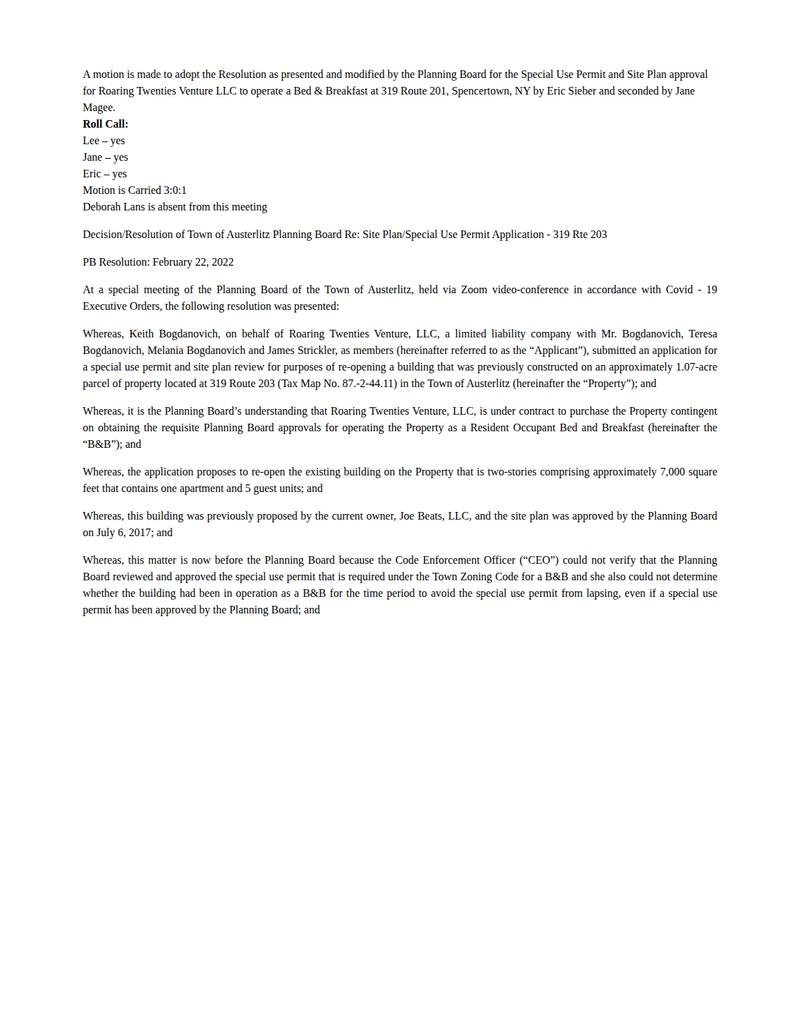A motion is made to adopt the Resolution as presented and modified by the Planning Board for the Special Use Permit and Site Plan approval for Roaring Twenties Venture LLC to operate a Bed & Breakfast at 319 Route 201, Spencertown, NY by Eric Sieber and seconded by Jane Magee.
Roll Call:
Lee – yes
Jane – yes
Eric – yes
Motion is Carried 3:0:1
Deborah Lans is absent from this meeting
Decision/Resolution of Town of Austerlitz Planning Board Re: Site Plan/Special Use Permit Application - 319 Rte 203
PB Resolution: February 22, 2022
At a special meeting of the Planning Board of the Town of Austerlitz, held via Zoom video-conference in accordance with Covid - 19 Executive Orders, the following resolution was presented:
Whereas, Keith Bogdanovich, on behalf of Roaring Twenties Venture, LLC, a limited liability company with Mr. Bogdanovich, Teresa Bogdanovich, Melania Bogdanovich and James Strickler, as members (hereinafter referred to as the “Applicant”), submitted an application for a special use permit and site plan review for purposes of re-opening a building that was previously constructed on an approximately 1.07-acre parcel of property located at 319 Route 203 (Tax Map No. 87.-2-44.11) in the Town of Austerlitz (hereinafter the “Property”); and
Whereas, it is the Planning Board’s understanding that Roaring Twenties Venture, LLC, is under contract to purchase the Property contingent on obtaining the requisite Planning Board approvals for operating the Property as a Resident Occupant Bed and Breakfast (hereinafter the “B&B”); and
Whereas, the application proposes to re-open the existing building on the Property that is two-stories comprising approximately 7,000 square feet that contains one apartment and 5 guest units; and
Whereas, this building was previously proposed by the current owner, Joe Beats, LLC, and the site plan was approved by the Planning Board on July 6, 2017; and
Whereas, this matter is now before the Planning Board because the Code Enforcement Officer (“CEO”) could not verify that the Planning Board reviewed and approved the special use permit that is required under the Town Zoning Code for a B&B and she also could not determine whether the building had been in operation as a B&B for the time period to avoid the special use permit from lapsing, even if a special use permit has been approved by the Planning Board; and